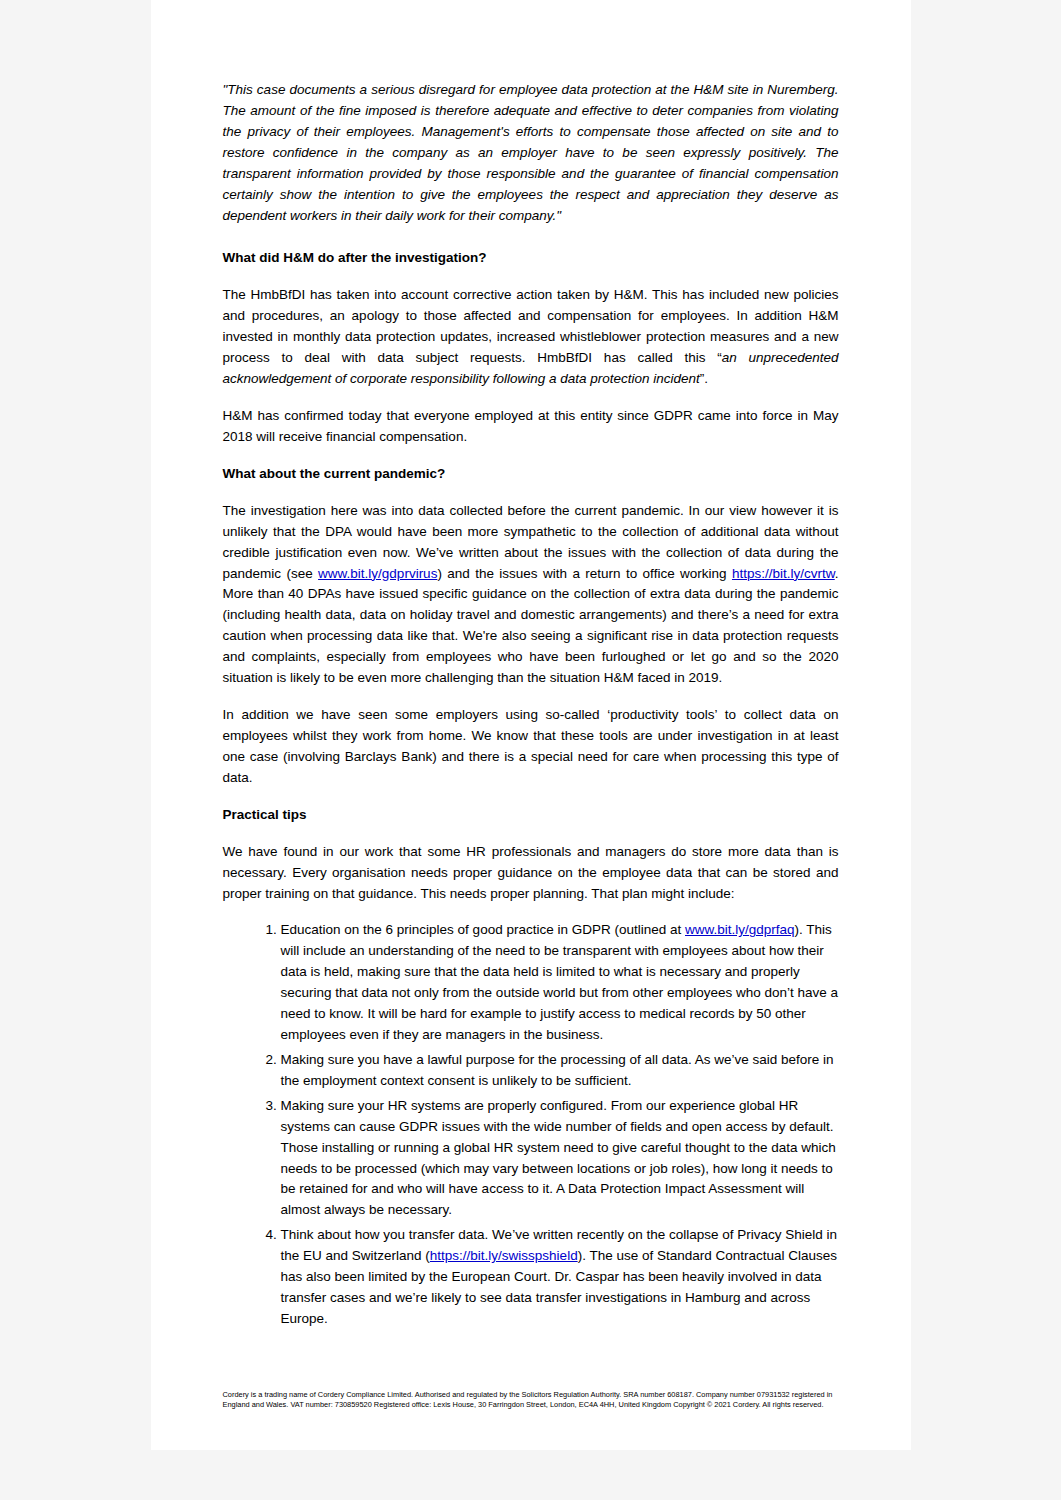"This case documents a serious disregard for employee data protection at the H&M site in Nuremberg. The amount of the fine imposed is therefore adequate and effective to deter companies from violating the privacy of their employees. Management's efforts to compensate those affected on site and to restore confidence in the company as an employer have to be seen expressly positively. The transparent information provided by those responsible and the guarantee of financial compensation certainly show the intention to give the employees the respect and appreciation they deserve as dependent workers in their daily work for their company."
What did H&M do after the investigation?
The HmbBfDI has taken into account corrective action taken by H&M. This has included new policies and procedures, an apology to those affected and compensation for employees. In addition H&M invested in monthly data protection updates, increased whistleblower protection measures and a new process to deal with data subject requests. HmbBfDI has called this “an unprecedented acknowledgement of corporate responsibility following a data protection incident”.
H&M has confirmed today that everyone employed at this entity since GDPR came into force in May 2018 will receive financial compensation.
What about the current pandemic?
The investigation here was into data collected before the current pandemic. In our view however it is unlikely that the DPA would have been more sympathetic to the collection of additional data without credible justification even now. We’ve written about the issues with the collection of data during the pandemic (see www.bit.ly/gdprvirus) and the issues with a return to office working https://bit.ly/cvrtw. More than 40 DPAs have issued specific guidance on the collection of extra data during the pandemic (including health data, data on holiday travel and domestic arrangements) and there’s a need for extra caution when processing data like that. We're also seeing a significant rise in data protection requests and complaints, especially from employees who have been furloughed or let go and so the 2020 situation is likely to be even more challenging than the situation H&M faced in 2019.
In addition we have seen some employers using so-called ‘productivity tools’ to collect data on employees whilst they work from home. We know that these tools are under investigation in at least one case (involving Barclays Bank) and there is a special need for care when processing this type of data.
Practical tips
We have found in our work that some HR professionals and managers do store more data than is necessary. Every organisation needs proper guidance on the employee data that can be stored and proper training on that guidance. This needs proper planning. That plan might include:
Education on the 6 principles of good practice in GDPR (outlined at www.bit.ly/gdprfaq). This will include an understanding of the need to be transparent with employees about how their data is held, making sure that the data held is limited to what is necessary and properly securing that data not only from the outside world but from other employees who don’t have a need to know. It will be hard for example to justify access to medical records by 50 other employees even if they are managers in the business.
Making sure you have a lawful purpose for the processing of all data. As we’ve said before in the employment context consent is unlikely to be sufficient.
Making sure your HR systems are properly configured. From our experience global HR systems can cause GDPR issues with the wide number of fields and open access by default. Those installing or running a global HR system need to give careful thought to the data which needs to be processed (which may vary between locations or job roles), how long it needs to be retained for and who will have access to it. A Data Protection Impact Assessment will almost always be necessary.
Think about how you transfer data. We’ve written recently on the collapse of Privacy Shield in the EU and Switzerland (https://bit.ly/swisspshield). The use of Standard Contractual Clauses has also been limited by the European Court. Dr. Caspar has been heavily involved in data transfer cases and we’re likely to see data transfer investigations in Hamburg and across Europe.
Cordery is a trading name of Cordery Compliance Limited. Authorised and regulated by the Solicitors Regulation Authority. SRA number 608187. Company number 07931532 registered in England and Wales. VAT number: 730859520 Registered office: Lexis House, 30 Farringdon Street, London, EC4A 4HH, United Kingdom Copyright © 2021 Cordery. All rights reserved.